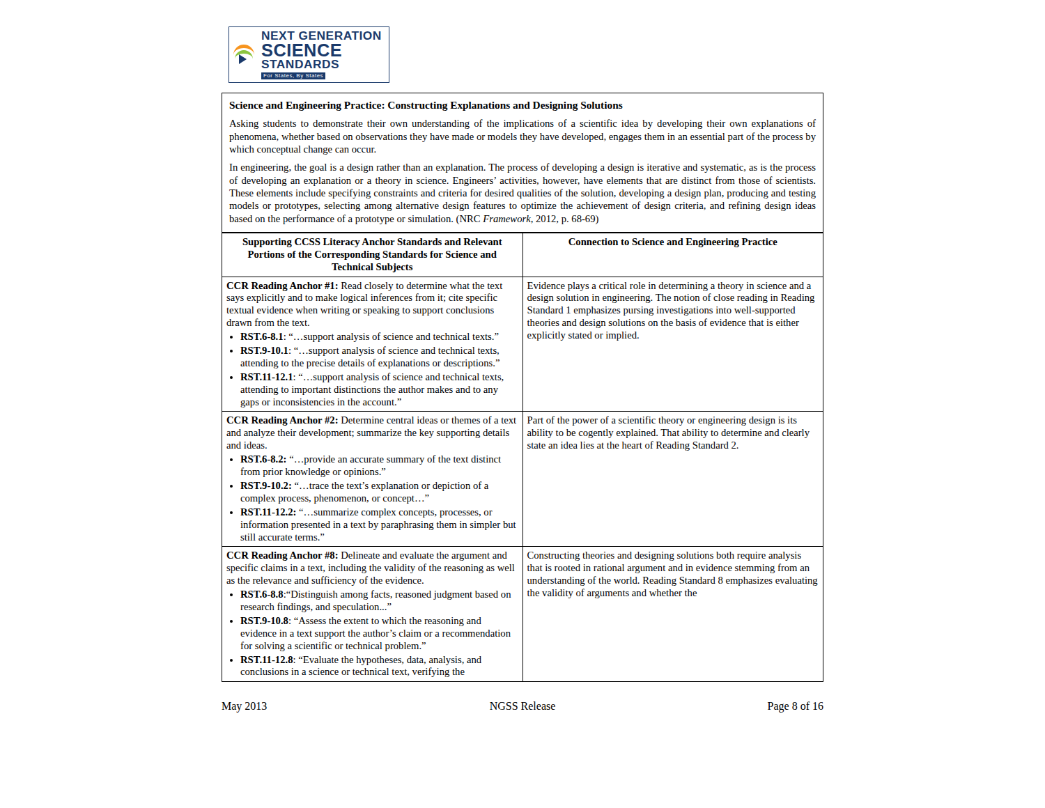NEXT GENERATION
SCIENCE
STANDARDS
For States, By States
Science and Engineering Practice: Constructing Explanations and Designing Solutions
Asking students to demonstrate their own understanding of the implications of a scientific idea by developing their own explanations of phenomena, whether based on observations they have made or models they have developed, engages them in an essential part of the process by which conceptual change can occur.
In engineering, the goal is a design rather than an explanation. The process of developing a design is iterative and systematic, as is the process of developing an explanation or a theory in science. Engineers’ activities, however, have elements that are distinct from those of scientists. These elements include specifying constraints and criteria for desired qualities of the solution, developing a design plan, producing and testing models or prototypes, selecting among alternative design features to optimize the achievement of design criteria, and refining design ideas based on the performance of a prototype or simulation. (NRC Framework, 2012, p. 68-69)
| Supporting CCSS Literacy Anchor Standards and Relevant Portions of the Corresponding Standards for Science and Technical Subjects | Connection to Science and Engineering Practice |
| --- | --- |
| CCR Reading Anchor #1: Read closely to determine what the text says explicitly and to make logical inferences from it; cite specific textual evidence when writing or speaking to support conclusions drawn from the text. RST.6-8.1 : “…support analysis of science and technical texts.” RST.9-10.1 : “…support analysis of science and technical texts, attending to the precise details of explanations or descriptions.” RST.11-12.1 : “…support analysis of science and technical texts, attending to important distinctions the author makes and to any gaps or inconsistencies in the account.” | Evidence plays a critical role in determining a theory in science and a design solution in engineering. The notion of close reading in Reading Standard 1 emphasizes pursing investigations into well-supported theories and design solutions on the basis of evidence that is either explicitly stated or implied. |
| CCR Reading Anchor #2: Determine central ideas or themes of a text and analyze their development; summarize the key supporting details and ideas. RST.6-8.2: “…provide an accurate summary of the text distinct from prior knowledge or opinions.” RST.9-10.2: “…trace the text’s explanation or depiction of a complex process, phenomenon, or concept…” RST.11-12.2: “…summarize complex concepts, processes, or information presented in a text by paraphrasing them in simpler but still accurate terms.” | Part of the power of a scientific theory or engineering design is its ability to be cogently explained. That ability to determine and clearly state an idea lies at the heart of Reading Standard 2. |
| CCR Reading Anchor #8: Delineate and evaluate the argument and specific claims in a text, including the validity of the reasoning as well as the relevance and sufficiency of the evidence. RST.6-8.8 :“Distinguish among facts, reasoned judgment based on research findings, and speculation...” RST.9-10.8 : “Assess the extent to which the reasoning and evidence in a text support the author’s claim or a recommendation for solving a scientific or technical problem.” RST.11-12.8 : “Evaluate the hypotheses, data, analysis, and conclusions in a science or technical text, verifying the | Constructing theories and designing solutions both require analysis that is rooted in rational argument and in evidence stemming from an understanding of the world. Reading Standard 8 emphasizes evaluating the validity of arguments and whether the |
May 2013
NGSS Release
Page 8 of 16